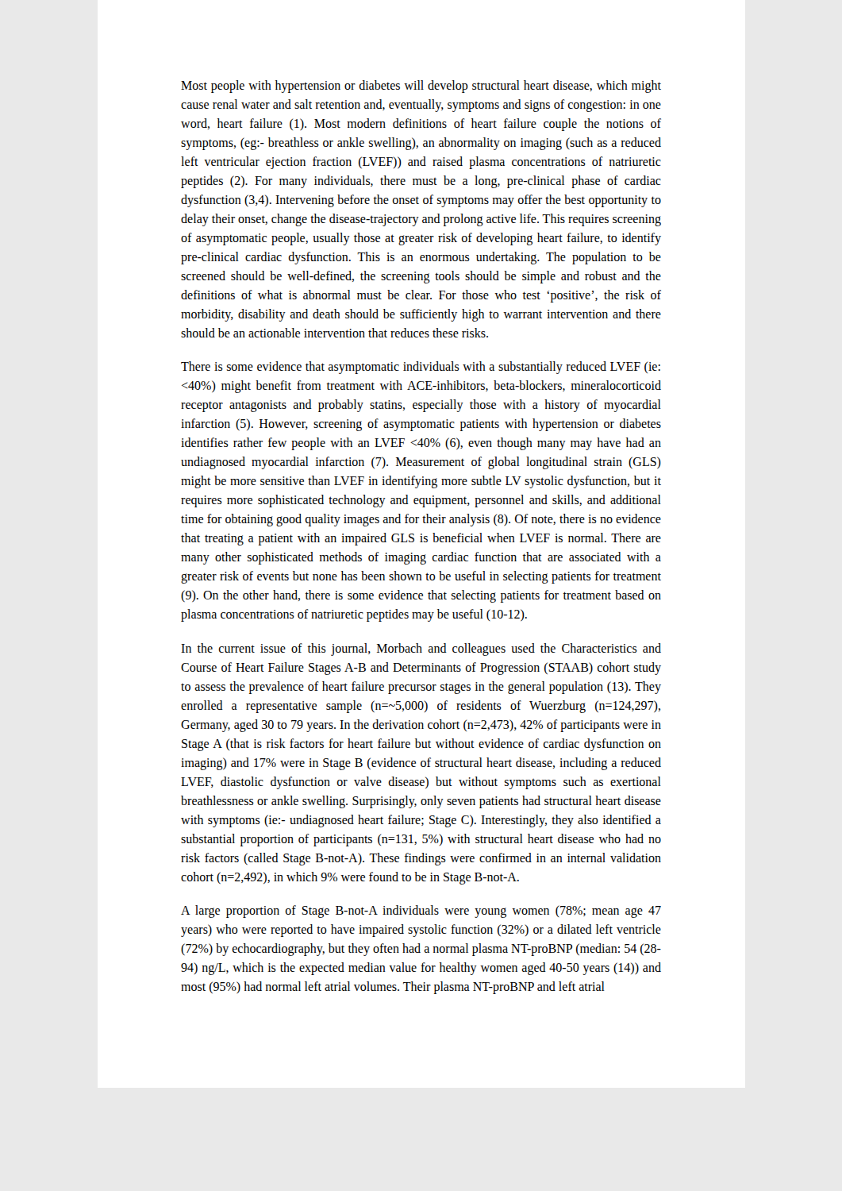Most people with hypertension or diabetes will develop structural heart disease, which might cause renal water and salt retention and, eventually, symptoms and signs of congestion: in one word, heart failure (1). Most modern definitions of heart failure couple the notions of symptoms, (eg:- breathless or ankle swelling), an abnormality on imaging (such as a reduced left ventricular ejection fraction (LVEF)) and raised plasma concentrations of natriuretic peptides (2). For many individuals, there must be a long, pre-clinical phase of cardiac dysfunction (3,4). Intervening before the onset of symptoms may offer the best opportunity to delay their onset, change the disease-trajectory and prolong active life. This requires screening of asymptomatic people, usually those at greater risk of developing heart failure, to identify pre-clinical cardiac dysfunction. This is an enormous undertaking. The population to be screened should be well-defined, the screening tools should be simple and robust and the definitions of what is abnormal must be clear. For those who test ‘positive’, the risk of morbidity, disability and death should be sufficiently high to warrant intervention and there should be an actionable intervention that reduces these risks.
There is some evidence that asymptomatic individuals with a substantially reduced LVEF (ie:<40%) might benefit from treatment with ACE-inhibitors, beta-blockers, mineralocorticoid receptor antagonists and probably statins, especially those with a history of myocardial infarction (5). However, screening of asymptomatic patients with hypertension or diabetes identifies rather few people with an LVEF <40% (6), even though many may have had an undiagnosed myocardial infarction (7). Measurement of global longitudinal strain (GLS) might be more sensitive than LVEF in identifying more subtle LV systolic dysfunction, but it requires more sophisticated technology and equipment, personnel and skills, and additional time for obtaining good quality images and for their analysis (8). Of note, there is no evidence that treating a patient with an impaired GLS is beneficial when LVEF is normal. There are many other sophisticated methods of imaging cardiac function that are associated with a greater risk of events but none has been shown to be useful in selecting patients for treatment (9). On the other hand, there is some evidence that selecting patients for treatment based on plasma concentrations of natriuretic peptides may be useful (10-12).
In the current issue of this journal, Morbach and colleagues used the Characteristics and Course of Heart Failure Stages A-B and Determinants of Progression (STAAB) cohort study to assess the prevalence of heart failure precursor stages in the general population (13). They enrolled a representative sample (n=~5,000) of residents of Wuerzburg (n=124,297), Germany, aged 30 to 79 years. In the derivation cohort (n=2,473), 42% of participants were in Stage A (that is risk factors for heart failure but without evidence of cardiac dysfunction on imaging) and 17% were in Stage B (evidence of structural heart disease, including a reduced LVEF, diastolic dysfunction or valve disease) but without symptoms such as exertional breathlessness or ankle swelling. Surprisingly, only seven patients had structural heart disease with symptoms (ie:- undiagnosed heart failure; Stage C). Interestingly, they also identified a substantial proportion of participants (n=131, 5%) with structural heart disease who had no risk factors (called Stage B-not-A). These findings were confirmed in an internal validation cohort (n=2,492), in which 9% were found to be in Stage B-not-A.
A large proportion of Stage B-not-A individuals were young women (78%; mean age 47 years) who were reported to have impaired systolic function (32%) or a dilated left ventricle (72%) by echocardiography, but they often had a normal plasma NT-proBNP (median: 54 (28-94) ng/L, which is the expected median value for healthy women aged 40-50 years (14)) and most (95%) had normal left atrial volumes. Their plasma NT-proBNP and left atrial